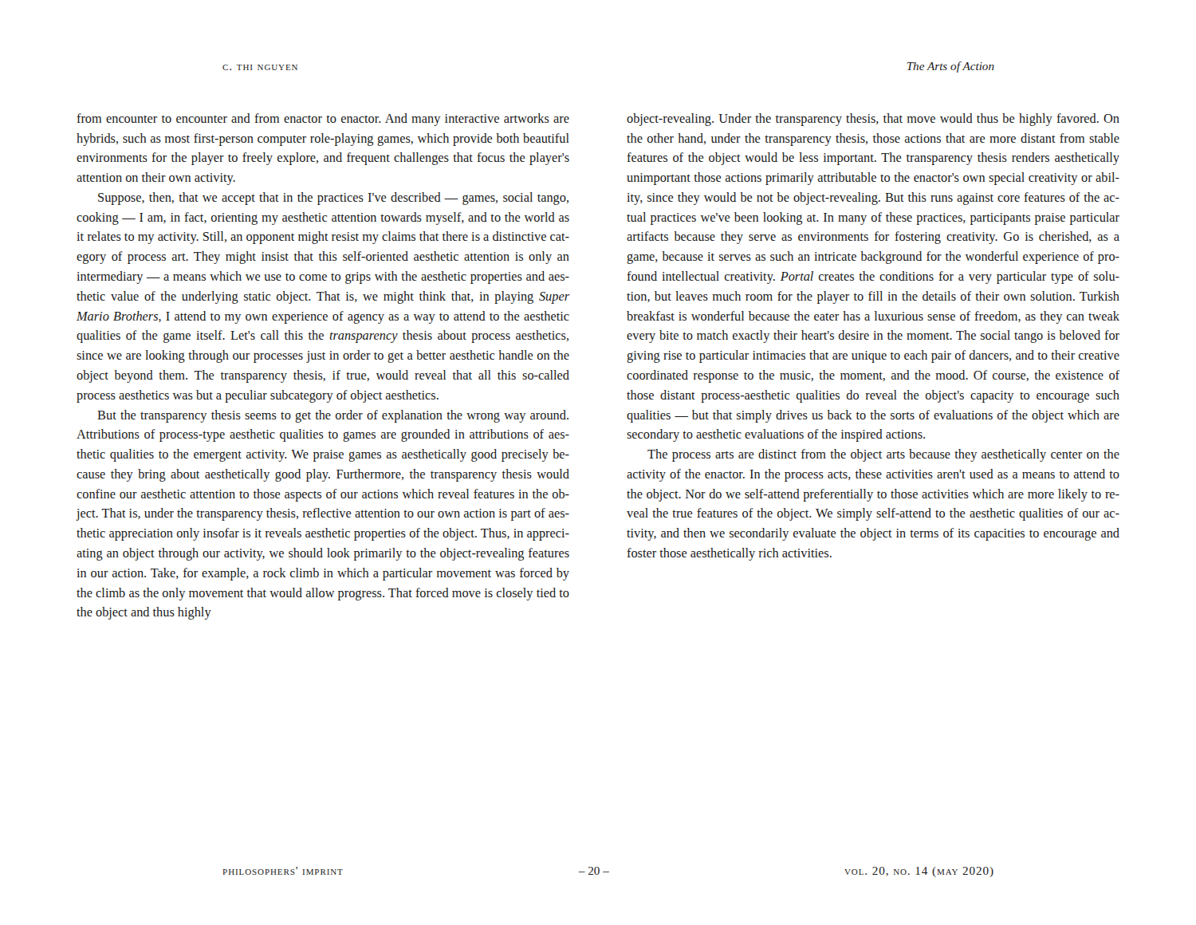C. Thi Nguyen
The Arts of Action
from encounter to encounter and from enactor to enactor. And many interactive artworks are hybrids, such as most first-person computer role-playing games, which provide both beautiful environments for the player to freely explore, and frequent challenges that focus the player's attention on their own activity.
Suppose, then, that we accept that in the practices I've described — games, social tango, cooking — I am, in fact, orienting my aesthetic attention towards myself, and to the world as it relates to my activity. Still, an opponent might resist my claims that there is a distinctive category of process art. They might insist that this self-oriented aesthetic attention is only an intermediary — a means which we use to come to grips with the aesthetic properties and aesthetic value of the underlying static object. That is, we might think that, in playing Super Mario Brothers, I attend to my own experience of agency as a way to attend to the aesthetic qualities of the game itself. Let's call this the transparency thesis about process aesthetics, since we are looking through our processes just in order to get a better aesthetic handle on the object beyond them. The transparency thesis, if true, would reveal that all this so-called process aesthetics was but a peculiar subcategory of object aesthetics.
But the transparency thesis seems to get the order of explanation the wrong way around. Attributions of process-type aesthetic qualities to games are grounded in attributions of aesthetic qualities to the emergent activity. We praise games as aesthetically good precisely because they bring about aesthetically good play. Furthermore, the transparency thesis would confine our aesthetic attention to those aspects of our actions which reveal features in the object. That is, under the transparency thesis, reflective attention to our own action is part of aesthetic appreciation only insofar is it reveals aesthetic properties of the object. Thus, in appreciating an object through our activity, we should look primarily to the object-revealing features in our action. Take, for example, a rock climb in which a particular movement was forced by the climb as the only movement that would allow progress. That forced move is closely tied to the object and thus highly
object-revealing. Under the transparency thesis, that move would thus be highly favored. On the other hand, under the transparency thesis, those actions that are more distant from stable features of the object would be less important. The transparency thesis renders aesthetically unimportant those actions primarily attributable to the enactor's own special creativity or ability, since they would be not be object-revealing. But this runs against core features of the actual practices we've been looking at. In many of these practices, participants praise particular artifacts because they serve as environments for fostering creativity. Go is cherished, as a game, because it serves as such an intricate background for the wonderful experience of profound intellectual creativity. Portal creates the conditions for a very particular type of solution, but leaves much room for the player to fill in the details of their own solution. Turkish breakfast is wonderful because the eater has a luxurious sense of freedom, as they can tweak every bite to match exactly their heart's desire in the moment. The social tango is beloved for giving rise to particular intimacies that are unique to each pair of dancers, and to their creative coordinated response to the music, the moment, and the mood. Of course, the existence of those distant process-aesthetic qualities do reveal the object's capacity to encourage such qualities — but that simply drives us back to the sorts of evaluations of the object which are secondary to aesthetic evaluations of the inspired actions.
The process arts are distinct from the object arts because they aesthetically center on the activity of the enactor. In the process acts, these activities aren't used as a means to attend to the object. Nor do we self-attend preferentially to those activities which are more likely to reveal the true features of the object. We simply self-attend to the aesthetic qualities of our activity, and then we secondarily evaluate the object in terms of its capacities to encourage and foster those aesthetically rich activities.
philosophers' imprint
– 20 –
vol. 20, no. 14 (may 2020)